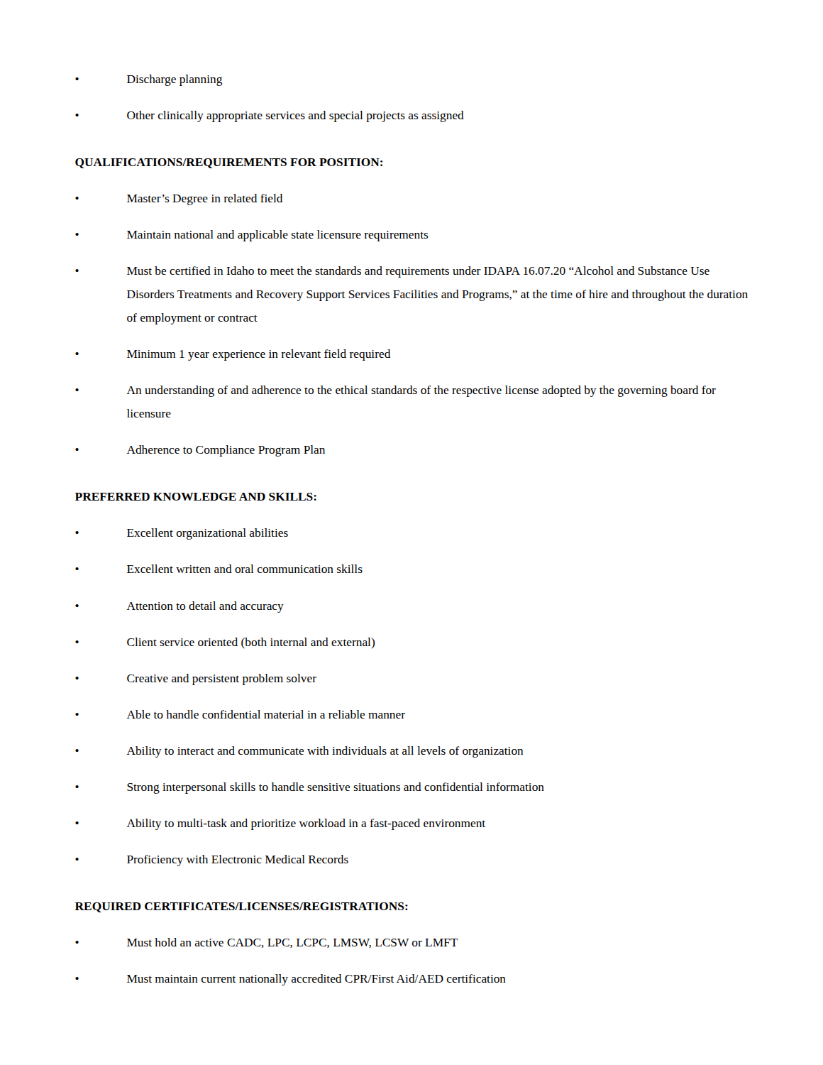Discharge planning
Other clinically appropriate services and special projects as assigned
Qualifications/Requirements for Position:
Master’s Degree in related field
Maintain national and applicable state licensure requirements
Must be certified in Idaho to meet the standards and requirements under IDAPA 16.07.20 “Alcohol and Substance Use Disorders Treatments and Recovery Support Services Facilities and Programs,” at the time of hire and throughout the duration of employment or contract
Minimum 1 year experience in relevant field required
An understanding of and adherence to the ethical standards of the respective license adopted by the governing board for licensure
Adherence to Compliance Program Plan
Preferred Knowledge and Skills:
Excellent organizational abilities
Excellent written and oral communication skills
Attention to detail and accuracy
Client service oriented (both internal and external)
Creative and persistent problem solver
Able to handle confidential material in a reliable manner
Ability to interact and communicate with individuals at all levels of organization
Strong interpersonal skills to handle sensitive situations and confidential information
Ability to multi-task and prioritize workload in a fast-paced environment
Proficiency with Electronic Medical Records
Required Certificates/Licenses/Registrations:
Must hold an active CADC, LPC, LCPC, LMSW, LCSW or LMFT
Must maintain current nationally accredited CPR/First Aid/AED certification